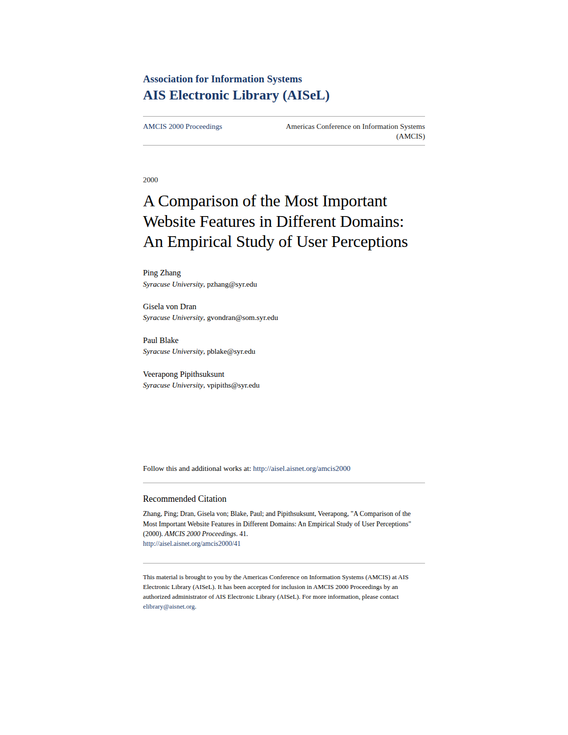Association for Information Systems
AIS Electronic Library (AISeL)
AMCIS 2000 Proceedings
Americas Conference on Information Systems
(AMCIS)
2000
A Comparison of the Most Important Website Features in Different Domains: An Empirical Study of User Perceptions
Ping Zhang Syracuse University, pzhang@syr.edu
Gisela von Dran Syracuse University, gvondran@som.syr.edu
Paul Blake Syracuse University, pblake@syr.edu
Veerapong Pipithsuksunt Syracuse University, vpipiths@syr.edu
Follow this and additional works at: http://aisel.aisnet.org/amcis2000
Recommended Citation
Zhang, Ping; Dran, Gisela von; Blake, Paul; and Pipithsuksunt, Veerapong, "A Comparison of the Most Important Website Features in Different Domains: An Empirical Study of User Perceptions" (2000). AMCIS 2000 Proceedings. 41.
http://aisel.aisnet.org/amcis2000/41
This material is brought to you by the Americas Conference on Information Systems (AMCIS) at AIS Electronic Library (AISeL). It has been accepted for inclusion in AMCIS 2000 Proceedings by an authorized administrator of AIS Electronic Library (AISeL). For more information, please contact elibrary@aisnet.org.